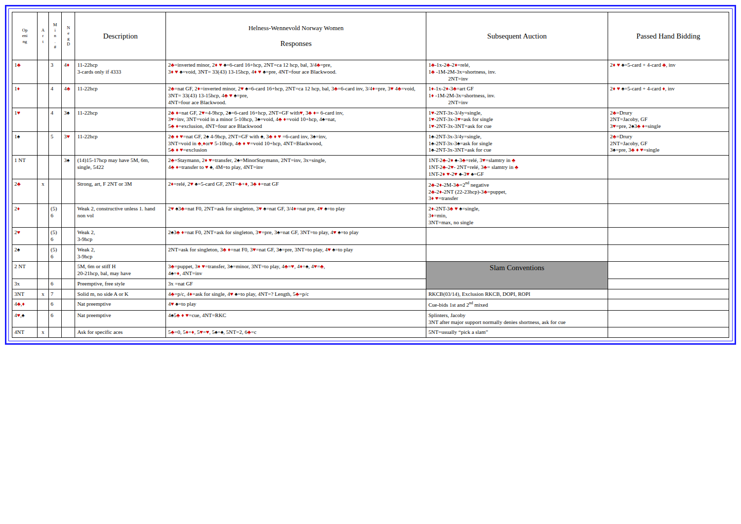| Op eni ng | A r t | M i n . # | N e g D | Description | Helness-Wennevold Norway Women Responses | Subsequent Auction | Passed Hand Bidding |
| --- | --- | --- | --- | --- | --- | --- | --- |
| 1 ♣ | | 3 | 4 ♦ | 11-22hcp 3-cards only if 4333 | 2 ♣ =inverted minor, 2 ♦ ♥ ♠ =6-card 16+hcp, 2NT=ca 12 hcp, bal, 3/4 ♣ =pre, 3 ♦ ♥ ♠ =void, 3NT= 33(43) 13-15hcp, 4 ♦ ♥ ♠ =pre, 4NT=four ace Blackwood. | 1 ♣ -1x-2 ♣ -2 ♦ =relé, 1 ♣ -1M-2M-3x=shortness, inv. 2NT=inv | 2 ♦ ♥ ♠ =5-card + 4-card ♣ , inv |
| 1 ♦ | | 4 | 4 ♣ | 11-22hcp | 2 ♣ =nat GF, 2 ♦ =inverted minor, 2 ♥ ♠ =6-card 16+hcp, 2NT=ca 12 hcp, bal, 3 ♣ =6-card inv, 3/4 ♦ =pre, 3 ♥ 4 ♣ =void, 3NT= 33(43) 13-15hcp, 4 ♣ ♥ ♠ =pre, 4NT=four ace Blackwood. | 1 ♦ -1x-2 ♦ -3 ♣ =art GF 1 ♦ -1M-2M-3x=shortness, inv. 2NT=inv | 2 ♦ ♥ ♠ =5-card + 4-card ♦ , inv |
| 1 ♥ | | 4 | 3 ♠ | 11-22hcp | 2 ♣ ♦ =nat GF, 2 ♥ =4-9hcp, 2 ♠ =6-card 16+hcp, 2NT=GF with ♥ , 3 ♣ ♦ = 6-card inv, 3 ♥ =inv, 3NT=void in a minor 5-10hcp, 3 ♠ =void, 4 ♣ ♦ =void 10+hcp, 4 ♠ =nat, 5 ♣ ♦ =exclusion, 4NT=four ace Blackwood | 1 ♥ -2NT-3x-3/4y=single, 1 ♥ -2NT-3x-3 ♥ =ask for single 1 ♥ -2NT-3x-3NT=ask for cue | 2 ♣ =Drury 2NT=Jacoby, GF 3 ♥ =pre, 2 ♠ 3 ♣ ♦ =single |
| 1 ♠ | | 5 | 3 ♥ | 11-22hcp | 2 ♣ ♦ ♥ =nat GF, 2 ♠ 4-9hcp, 2NT=GF with ♠ , 3 ♣ ♦ ♥ =6-card inv, 3 ♠ =inv, 3NT=void in ♣ , ♦ or ♥ 5-10hcp, 4 ♣ ♦ ♥ =void 10+hcp, 4NT=Blackwood, 5 ♣ ♦ ♥ =exclusion | 1 ♠ -2NT-3x-3/4y=single, 1 ♠ -2NT-3x-3 ♠ =ask for single 1 ♠ -2NT-3x-3NT=ask for cue | 2 ♣ =Drury 2NT=Jacoby, GF 3 ♠ =pre, 3 ♣ ♦ ♥ =single |
| 1 NT | | | 3 ♠ | (14)15-17hcp may have 5M, 6m, single, 5422 | 2 ♣ =Staymann, 2 ♦ ♥ =transfer, 2 ♠ =MinorStaymann, 2NT=inv, 3x=single, 4 ♣ ♦ =transfer to ♥ ♠ , 4M=to play, 4NT=inv | 1NT-2 ♣ -2 ♦ ♠ -3 ♣ =relé, 3 ♥ =slamtry in ♣ 1NT-2 ♣ -2 ♥ - 2NT=relé, 3 ♣ = slamtry in ♣ 1NT-2 ♦ ♥ -2 ♥ ♠ -3 ♥ ♠ =GF | |
| 2 ♣ | x | | | Strong, art, F 2NT or 3M | 2 ♦ =relé, 2 ♥ ♠ =5-card GF, 2NT= ♣ + ♦ , 3 ♣ ♦ =nat GF | 2 ♣ -2 ♦ -2M-3 ♣ =2 nd negative 2 ♣ -2 ♦ -2NT (22-23hcp)-3 ♣ =puppet, 3 ♦ ♥ =transfer | |
| 2 ♦ | | (5) 6 | | Weak 2, constructive unless 1. hand non vol | 2 ♥ ♠ 3 ♣ =nat F0, 2NT=ask for singleton, 3 ♥ ♠ =nat GF, 3/4 ♦ =nat pre, 4 ♥ ♠ =to play | 2 ♦ -2NT-3 ♣ ♥ ♠ =single, 3 ♦ =min, 3NT=max, no single | |
| 2 ♥ | | (5) 6 | | Weak 2, 3-9hcp | 2 ♠ 3 ♣ ♦ =nat F0, 2NT=ask for singleton, 3 ♥ =pre, 3 ♠ =nat GF, 3NT=to play, 4 ♥ ♠ =to play | | |
| 2 ♠ | | (5) 6 | | Weak 2, 3-9hcp | 2NT=ask for singleton, 3 ♣ ♦ =nat F0, 3 ♥ =nat GF, 3 ♠ =pre, 3NT=to play, 4 ♥ ♠ =to play | | |
| 2 NT | | | | 5M, 6m or stiff H 20-21hcp, bal, may have | 3 ♣ =puppet, 3 ♦ ♥ =transfer, 3 ♠ =minor, 3NT=to play, 4 ♣ = ♥ , 4 ♦ = ♠ , 4 ♥ = ♣ , 4 ♠ = ♦ , 4NT=inv | Slam Conventions | |
| 3x | | 6 | | Preemptive, free style | 3x =nat GF | |
| 3NT | x | 7 | | Solid m, no side A or K | 4 ♣ =p/c, 4 ♦ =ask for single, 4 ♥ ♠ =to play, 4NT=? Length, 5 ♣ =p/c | RKCB(03/14), Exclusion RKCB, DOPI, ROPI | |
| 4 ♣ , ♦ | | 6 | | Nat preemptive | 4 ♥ ♠ =to play | Cue-bids 1st and 2 nd mixed | |
| 4 ♥ , ♠ | | 6 | | Nat preemptive | 4 ♠ 5 ♣ ♦ ♥ =cue, 4NT=RKC | Splinters, Jacoby 3NT after major support normally denies shortness, ask for cue | |
| 4NT | x | | | Ask for specific aces | 5 ♣ =0, 5 ♦ = ♦ , 5 ♥ = ♥ , 5 ♠ = ♠ , 5NT=2, 6 ♣ =c | 5NT=usually “pick a slam” | |